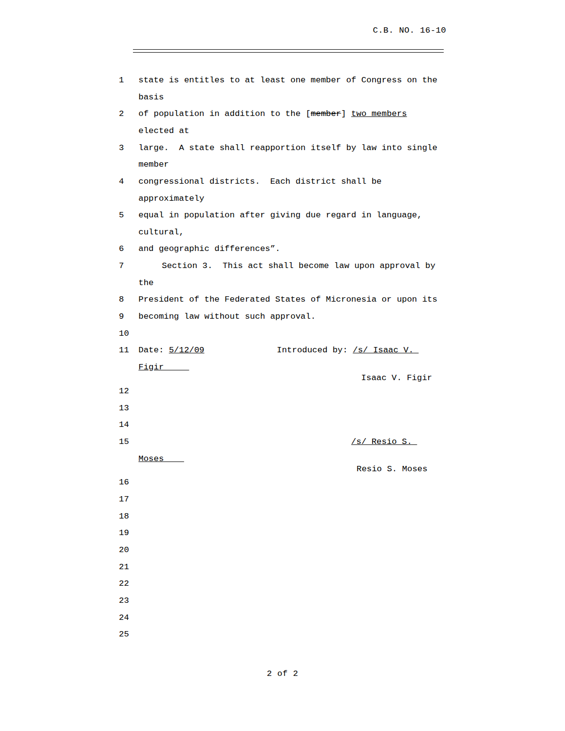C.B. NO. 16-10
| 1 | state is entitles to at least one member of Congress on the basis |
| 2 | of population in addition to the [ member ] two members elected at |
| 3 | large. A state shall reapportion itself by law into single member |
| 4 | congressional districts. Each district shall be approximately |
| 5 | equal in population after giving due regard in language, cultural, |
| 6 | and geographic differences”. |
| 7 | Section 3. This act shall become law upon approval by the |
| 8 | President of the Federated States of Micronesia or upon its |
| 9 | becoming law without such approval. |
| 10 | |
| 11 | Date: 5/12/09 Introduced by: /s/ Isaac V. Figir Isaac V. Figir |
| 12 | |
| 13 | |
| 14 | |
| 15 | /s/ Resio S. Moses Resio S. Moses |
| 16 | |
| 17 | |
| 18 | |
| 19 | |
| 20 | |
| 21 | |
| 22 | |
| 23 | |
| 24 | |
| 25 | |
2 of 2